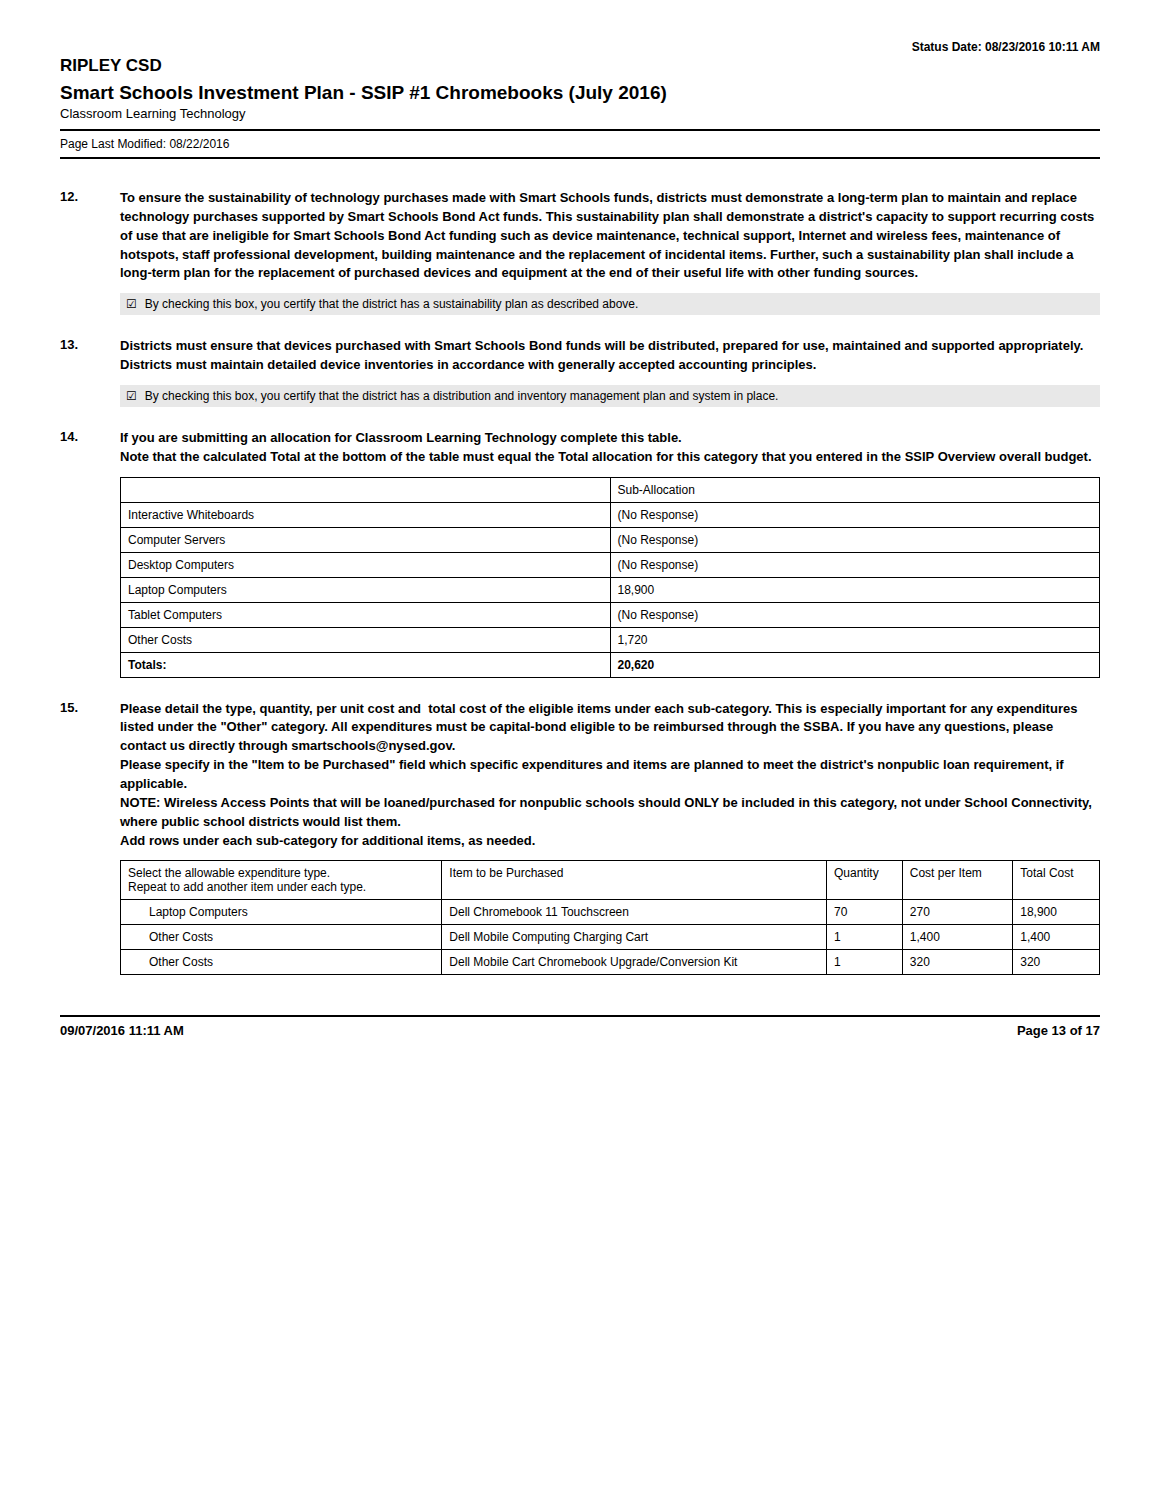Status Date: 08/23/2016 10:11 AM
RIPLEY CSD
Smart Schools Investment Plan - SSIP #1 Chromebooks (July 2016)
Classroom Learning Technology
Page Last Modified: 08/22/2016
12.
To ensure the sustainability of technology purchases made with Smart Schools funds, districts must demonstrate a long-term plan to maintain and replace technology purchases supported by Smart Schools Bond Act funds. This sustainability plan shall demonstrate a district's capacity to support recurring costs of use that are ineligible for Smart Schools Bond Act funding such as device maintenance, technical support, Internet and wireless fees, maintenance of hotspots, staff professional development, building maintenance and the replacement of incidental items. Further, such a sustainability plan shall include a long-term plan for the replacement of purchased devices and equipment at the end of their useful life with other funding sources.
☑By checking this box, you certify that the district has a sustainability plan as described above.
13.
Districts must ensure that devices purchased with Smart Schools Bond funds will be distributed, prepared for use, maintained and supported appropriately. Districts must maintain detailed device inventories in accordance with generally accepted accounting principles.
☑By checking this box, you certify that the district has a distribution and inventory management plan and system in place.
14.
If you are submitting an allocation for Classroom Learning Technology complete this table.
Note that the calculated Total at the bottom of the table must equal the Total allocation for this category that you entered in the SSIP Overview overall budget.
| | Sub-Allocation |
| Interactive Whiteboards | (No Response) |
| Computer Servers | (No Response) |
| Desktop Computers | (No Response) |
| Laptop Computers | 18,900 |
| Tablet Computers | (No Response) |
| Other Costs | 1,720 |
| Totals: | 20,620 |
15.
Please detail the type, quantity, per unit cost and total cost of the eligible items under each sub-category. This is especially important for any expenditures listed under the "Other" category. All expenditures must be capital-bond eligible to be reimbursed through the SSBA. If you have any questions, please contact us directly through smartschools@nysed.gov.
Please specify in the "Item to be Purchased" field which specific expenditures and items are planned to meet the district's nonpublic loan requirement, if applicable.
NOTE: Wireless Access Points that will be loaned/purchased for nonpublic schools should ONLY be included in this category, not under School Connectivity, where public school districts would list them.
Add rows under each sub-category for additional items, as needed.
| Select the allowable expenditure type. Repeat to add another item under each type. | Item to be Purchased | Quantity | Cost per Item | Total Cost |
| --- | --- | --- | --- | --- |
| Laptop Computers | Dell Chromebook 11 Touchscreen | 70 | 270 | 18,900 |
| Other Costs | Dell Mobile Computing Charging Cart | 1 | 1,400 | 1,400 |
| Other Costs | Dell Mobile Cart Chromebook Upgrade/Conversion Kit | 1 | 320 | 320 |
09/07/2016 11:11 AM Page 13 of 17